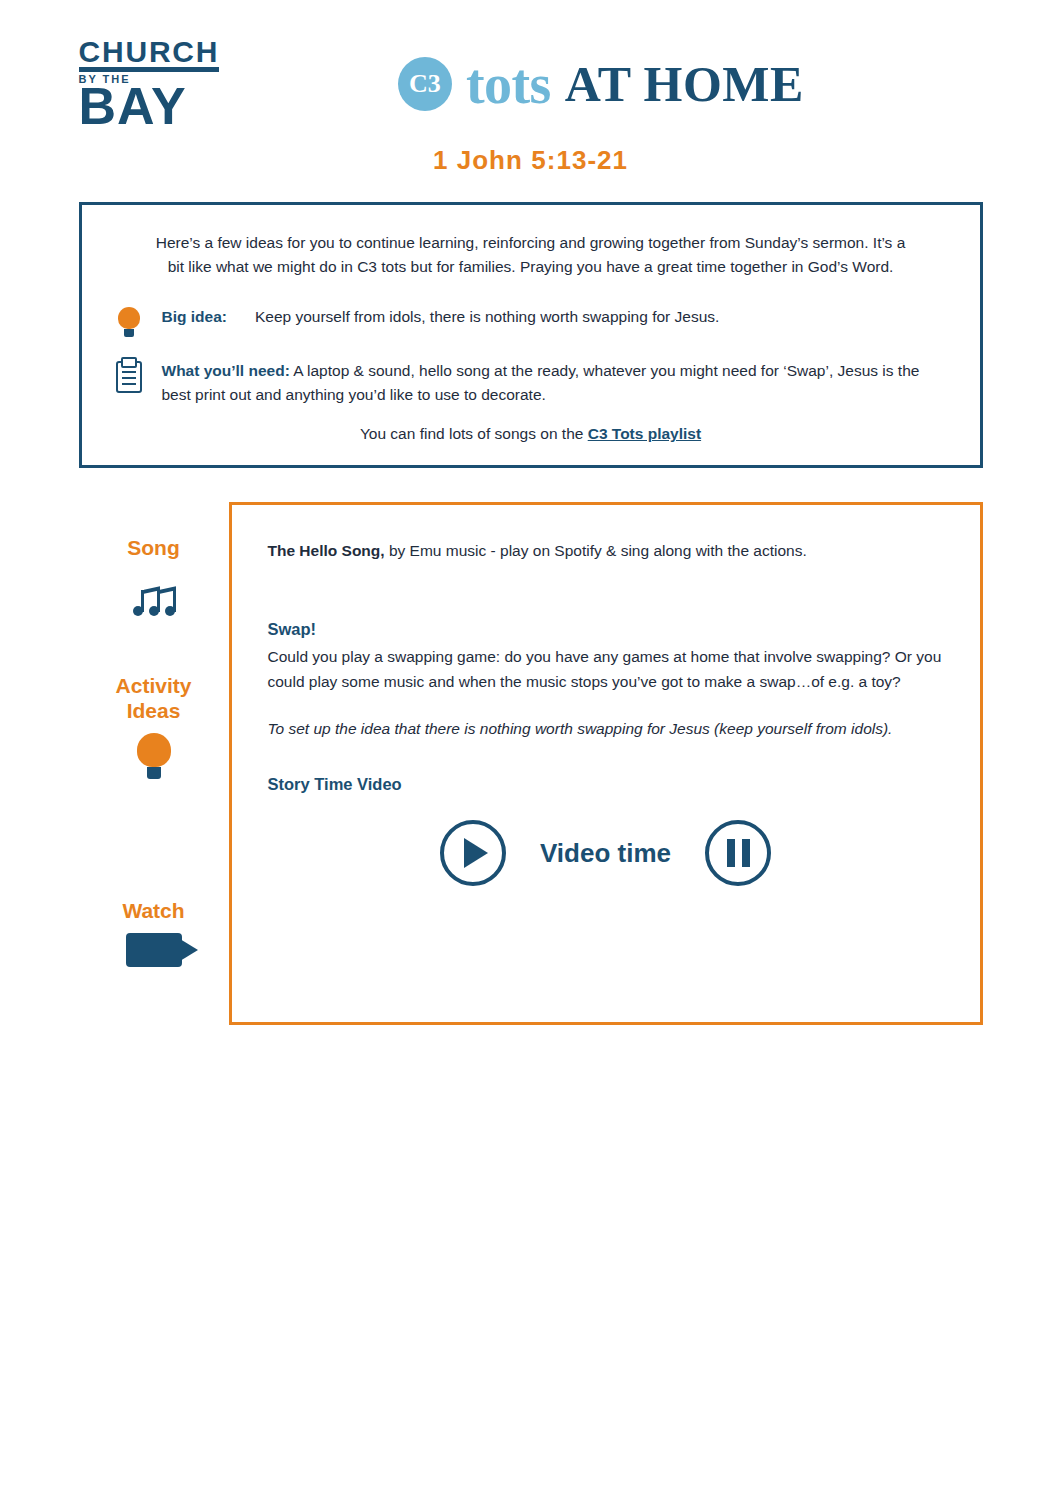CHURCH BY THE BAY
C3
tots
AT HOME
1 John 5:13-21
Here’s a few ideas for you to continue learning, reinforcing and growing together from Sunday’s sermon. It’s a bit like what we might do in C3 tots but for families. Praying you have a great time together in God’s Word.
Big idea: Keep yourself from idols, there is nothing worth swapping for Jesus.
What you’ll need: A laptop & sound, hello song at the ready, whatever you might need for ‘Swap’, Jesus is the best print out and anything you’d like to use to decorate.
You can find lots of songs on the C3 Tots playlist
Song
Activity
Ideas
Watch
The Hello Song, by Emu music - play on Spotify & sing along with the actions.
Swap!
Could you play a swapping game: do you have any games at home that involve swapping? Or you could play some music and when the music stops you’ve got to make a swap…of e.g. a toy?
To set up the idea that there is nothing worth swapping for Jesus (keep yourself from idols).
Story Time Video
Video time